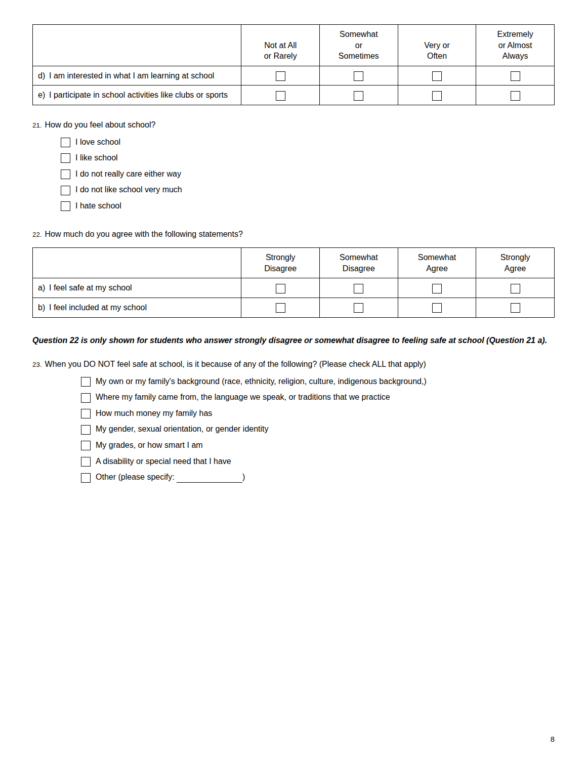| | Not at All or Rarely | Somewhat or Sometimes | Very or Often | Extremely or Almost Always |
| --- | --- | --- | --- | --- |
| d) I am interested in what I am learning at school | | | | |
| e) I participate in school activities like clubs or sports | | | | |
21. How do you feel about school?
I love school
I like school
I do not really care either way
I do not like school very much
I hate school
22. How much do you agree with the following statements?
| | Strongly Disagree | Somewhat Disagree | Somewhat Agree | Strongly Agree |
| --- | --- | --- | --- | --- |
| a) I feel safe at my school | | | | |
| b) I feel included at my school | | | | |
Question 22 is only shown for students who answer strongly disagree or somewhat disagree to feeling safe at school (Question 21 a).
23. When you DO NOT feel safe at school, is it because of any of the following? (Please check ALL that apply)
My own or my family's background (race, ethnicity, religion, culture, indigenous background,)
Where my family came from, the language we speak, or traditions that we practice
How much money my family has
My gender, sexual orientation, or gender identity
My grades, or how smart I am
A disability or special need that I have
Other (please specify: )
8